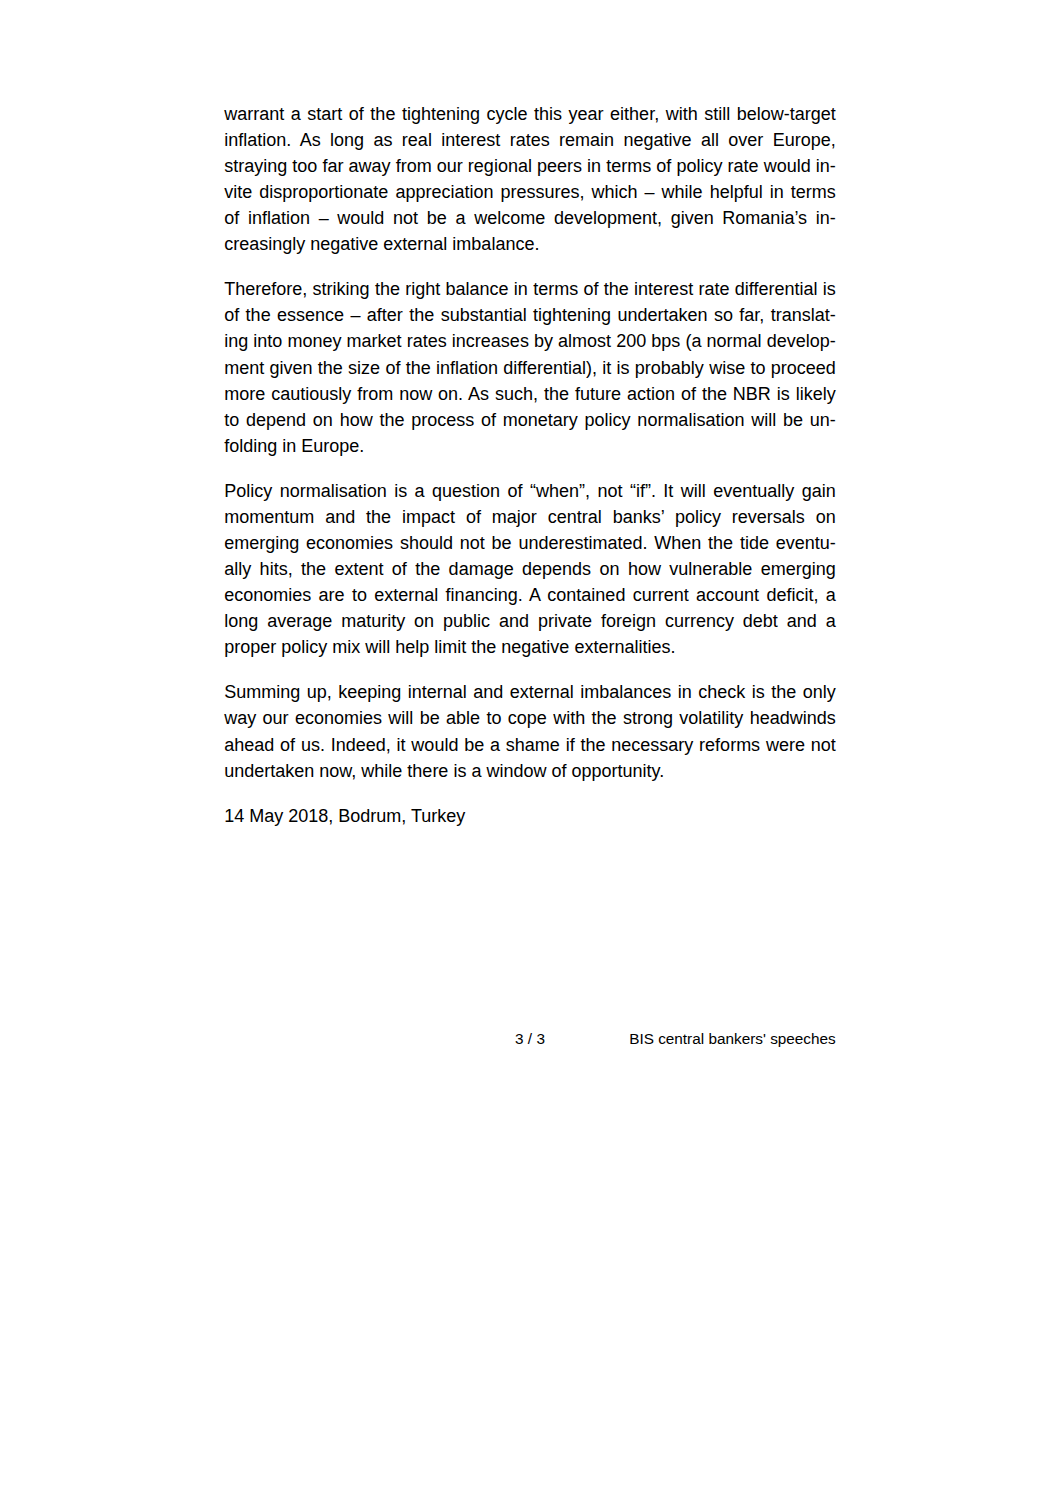warrant a start of the tightening cycle this year either, with still below-target inflation. As long as real interest rates remain negative all over Europe, straying too far away from our regional peers in terms of policy rate would invite disproportionate appreciation pressures, which – while helpful in terms of inflation – would not be a welcome development, given Romania’s increasingly negative external imbalance.
Therefore, striking the right balance in terms of the interest rate differential is of the essence – after the substantial tightening undertaken so far, translating into money market rates increases by almost 200 bps (a normal development given the size of the inflation differential), it is probably wise to proceed more cautiously from now on. As such, the future action of the NBR is likely to depend on how the process of monetary policy normalisation will be unfolding in Europe.
Policy normalisation is a question of “when”, not “if”. It will eventually gain momentum and the impact of major central banks’ policy reversals on emerging economies should not be underestimated. When the tide eventually hits, the extent of the damage depends on how vulnerable emerging economies are to external financing. A contained current account deficit, a long average maturity on public and private foreign currency debt and a proper policy mix will help limit the negative externalities.
Summing up, keeping internal and external imbalances in check is the only way our economies will be able to cope with the strong volatility headwinds ahead of us. Indeed, it would be a shame if the necessary reforms were not undertaken now, while there is a window of opportunity.
14 May 2018, Bodrum, Turkey
3 / 3
BIS central bankers' speeches